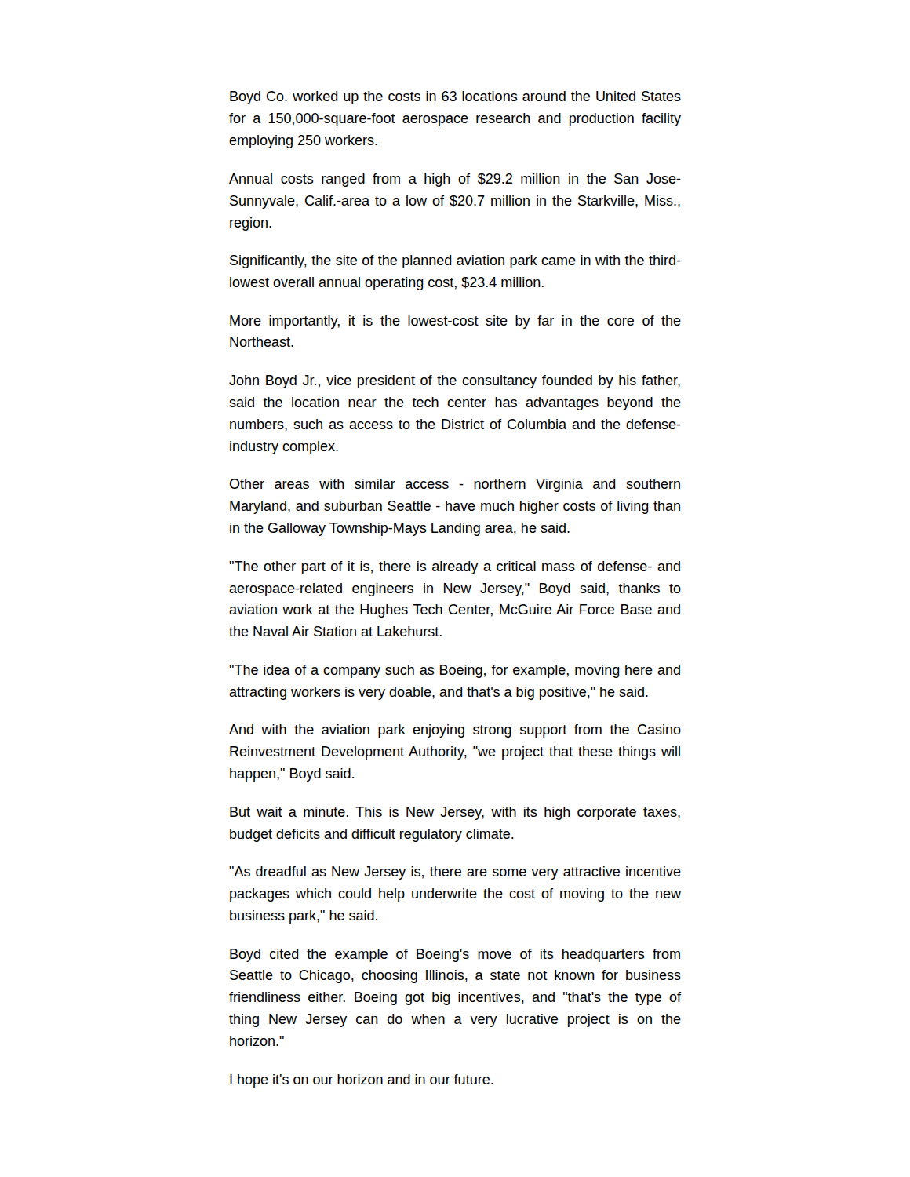Boyd Co. worked up the costs in 63 locations around the United States for a 150,000-square-foot aerospace research and production facility employing 250 workers.
Annual costs ranged from a high of $29.2 million in the San Jose-Sunnyvale, Calif.-area to a low of $20.7 million in the Starkville, Miss., region.
Significantly, the site of the planned aviation park came in with the third-lowest overall annual operating cost, $23.4 million.
More importantly, it is the lowest-cost site by far in the core of the Northeast.
John Boyd Jr., vice president of the consultancy founded by his father, said the location near the tech center has advantages beyond the numbers, such as access to the District of Columbia and the defense-industry complex.
Other areas with similar access - northern Virginia and southern Maryland, and suburban Seattle - have much higher costs of living than in the Galloway Township-Mays Landing area, he said.
"The other part of it is, there is already a critical mass of defense- and aerospace-related engineers in New Jersey," Boyd said, thanks to aviation work at the Hughes Tech Center, McGuire Air Force Base and the Naval Air Station at Lakehurst.
"The idea of a company such as Boeing, for example, moving here and attracting workers is very doable, and that's a big positive," he said.
And with the aviation park enjoying strong support from the Casino Reinvestment Development Authority, "we project that these things will happen," Boyd said.
But wait a minute. This is New Jersey, with its high corporate taxes, budget deficits and difficult regulatory climate.
"As dreadful as New Jersey is, there are some very attractive incentive packages which could help underwrite the cost of moving to the new business park," he said.
Boyd cited the example of Boeing's move of its headquarters from Seattle to Chicago, choosing Illinois, a state not known for business friendliness either. Boeing got big incentives, and "that's the type of thing New Jersey can do when a very lucrative project is on the horizon."
I hope it's on our horizon and in our future.